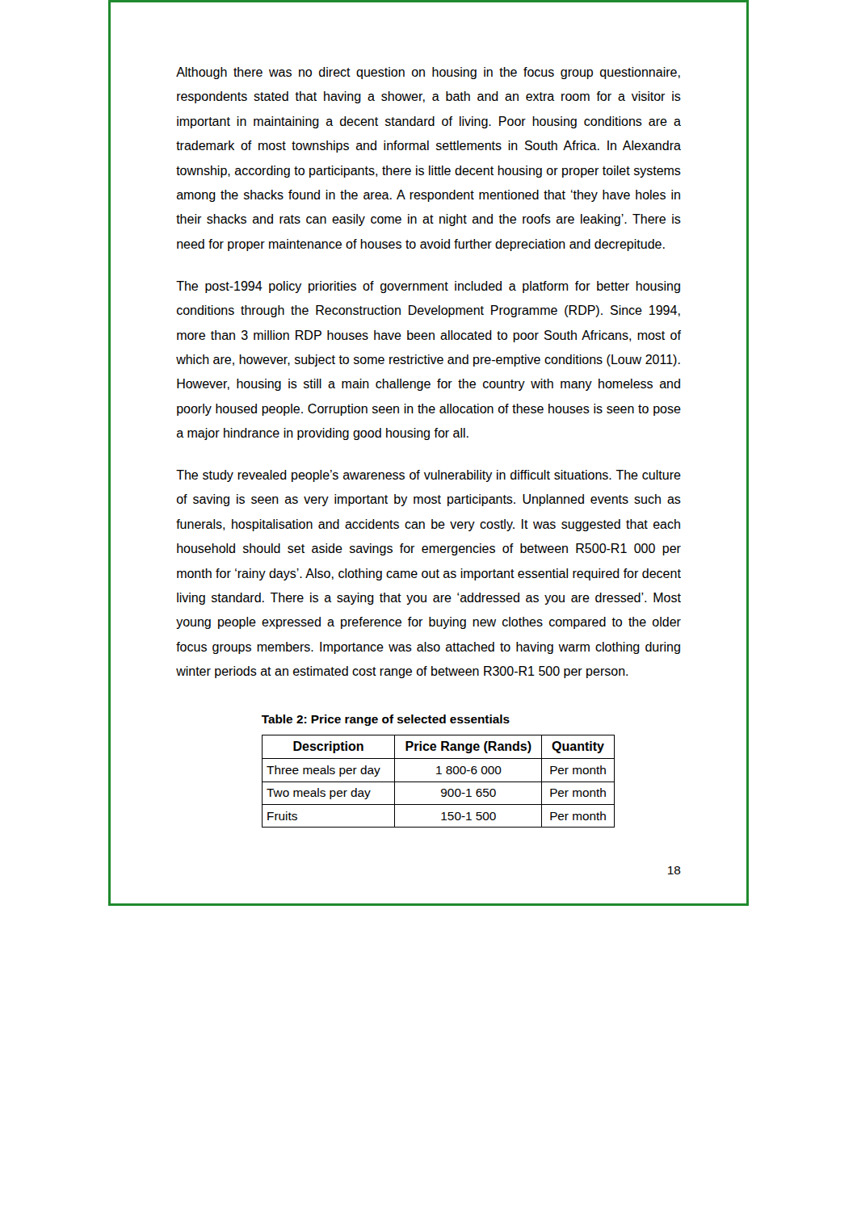Although there was no direct question on housing in the focus group questionnaire, respondents stated that having a shower, a bath and an extra room for a visitor is important in maintaining a decent standard of living. Poor housing conditions are a trademark of most townships and informal settlements in South Africa. In Alexandra township, according to participants, there is little decent housing or proper toilet systems among the shacks found in the area. A respondent mentioned that ‘they have holes in their shacks and rats can easily come in at night and the roofs are leaking’. There is need for proper maintenance of houses to avoid further depreciation and decrepitude.
The post-1994 policy priorities of government included a platform for better housing conditions through the Reconstruction Development Programme (RDP). Since 1994, more than 3 million RDP houses have been allocated to poor South Africans, most of which are, however, subject to some restrictive and pre-emptive conditions (Louw 2011). However, housing is still a main challenge for the country with many homeless and poorly housed people. Corruption seen in the allocation of these houses is seen to pose a major hindrance in providing good housing for all.
The study revealed people’s awareness of vulnerability in difficult situations. The culture of saving is seen as very important by most participants. Unplanned events such as funerals, hospitalisation and accidents can be very costly. It was suggested that each household should set aside savings for emergencies of between R500-R1 000 per month for ‘rainy days’. Also, clothing came out as important essential required for decent living standard. There is a saying that you are ‘addressed as you are dressed’. Most young people expressed a preference for buying new clothes compared to the older focus groups members. Importance was also attached to having warm clothing during winter periods at an estimated cost range of between R300-R1 500 per person.
Table 2: Price range of selected essentials
| Description | Price Range (Rands) | Quantity |
| --- | --- | --- |
| Three meals per day | 1 800-6 000 | Per month |
| Two meals per day | 900-1 650 | Per month |
| Fruits | 150-1 500 | Per month |
18